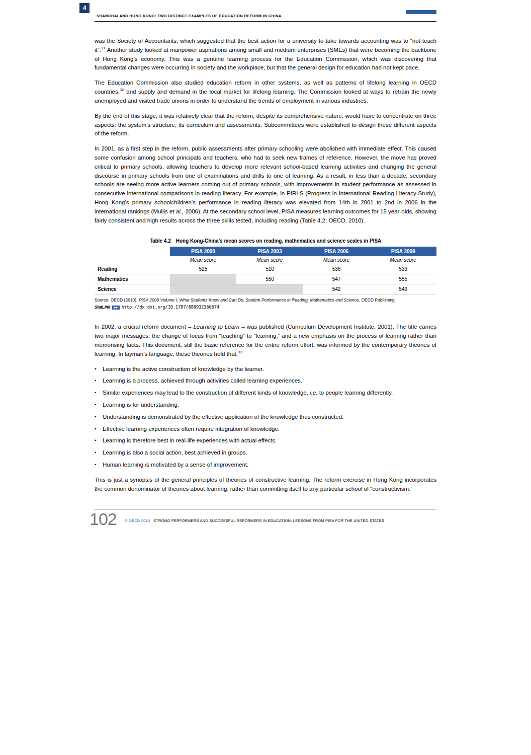4
Shanghai and Hong Kong: Two Distinct Examples of Education Reform in China
was the Society of Accountants, which suggested that the best action for a university to take towards accounting was to “not teach it”.31 Another study looked at manpower aspirations among small and medium enterprises (SMEs) that were becoming the backbone of Hong Kong’s economy. This was a genuine learning process for the Education Commission, which was discovering that fundamental changes were occurring in society and the workplace, but that the general design for education had not kept pace.
The Education Commission also studied education reform in other systems, as well as patterns of lifelong learning in OECD countries,32 and supply and demand in the local market for lifelong learning. The Commission looked at ways to retrain the newly unemployed and visited trade unions in order to understand the trends of employment in various industries.
By the end of this stage, it was relatively clear that the reform, despite its comprehensive nature, would have to concentrate on three aspects: the system’s structure, its curriculum and assessments. Subcommittees were established to design these different aspects of the reform.
In 2001, as a first step in the reform, public assessments after primary schooling were abolished with immediate effect. This caused some confusion among school principals and teachers, who had to seek new frames of reference. However, the move has proved critical to primary schools, allowing teachers to develop more relevant school-based learning activities and changing the general discourse in primary schools from one of examinations and drills to one of learning. As a result, in less than a decade, secondary schools are seeing more active learners coming out of primary schools, with improvements in student performance as assessed in consecutive international comparisons in reading literacy. For example, in PIRLS (Progress in International Reading Literacy Study), Hong Kong’s primary schoolchildren’s performance in reading literacy was elevated from 14th in 2001 to 2nd in 2006 in the international rankings (Mullis et al., 2006). At the secondary school level, PISA measures learning outcomes for 15 year-olds, showing fairly consistent and high results across the three skills tested, including reading (Table 4.2; OECD, 2010).
Table 4.2 Hong Kong-China’s mean scores on reading, mathematics and science scales in PISA
| | PISA 2000 | PISA 2003 | PISA 2006 | PISA 2009 |
| --- | --- | --- | --- | --- |
| | Mean score | Mean score | Mean score | Mean score |
| Reading | 525 | 510 | 536 | 533 |
| Mathematics | | 550 | 547 | 555 |
| Science | | | 542 | 549 |
Source: OECD (2010), PISA 2009 Volume I, What Students Know and Can Do: Student Performance in Reading, Mathematics and Science, OECD Publishing.
StatLink▶▶http://dx.doi.org/10.1787/888932366674
In 2002, a crucial reform document – Learning to Learn – was published (Curriculum Development Institute, 2001). The title carries two major messages: the change of focus from “teaching” to “learning,” and a new emphasis on the process of learning rather than memorising facts. This document, still the basic reference for the entire reform effort, was informed by the contemporary theories of learning. In layman’s language, these theories hold that:33
Learning is the active construction of knowledge by the learner.
Learning is a process, achieved through activities called learning experiences.
Similar experiences may lead to the construction of different kinds of knowledge, i.e. to people learning differently.
Learning is for understanding.
Understanding is demonstrated by the effective application of the knowledge thus constructed.
Effective learning experiences often require integration of knowledge.
Learning is therefore best in real-life experiences with actual effects.
Learning is also a social action, best achieved in groups.
Human learning is motivated by a sense of improvement.
This is just a synopsis of the general principles of theories of constructive learning. The reform exercise in Hong Kong incorporates the common denominator of theories about learning, rather than committing itself to any particular school of “constructivism.”
102
© OECD 2010 STRONG PERFORMERS AND SUCCESSFUL REFORMERS IN EDUCATION: LESSONS FROM PISA FOR THE UNITED STATES